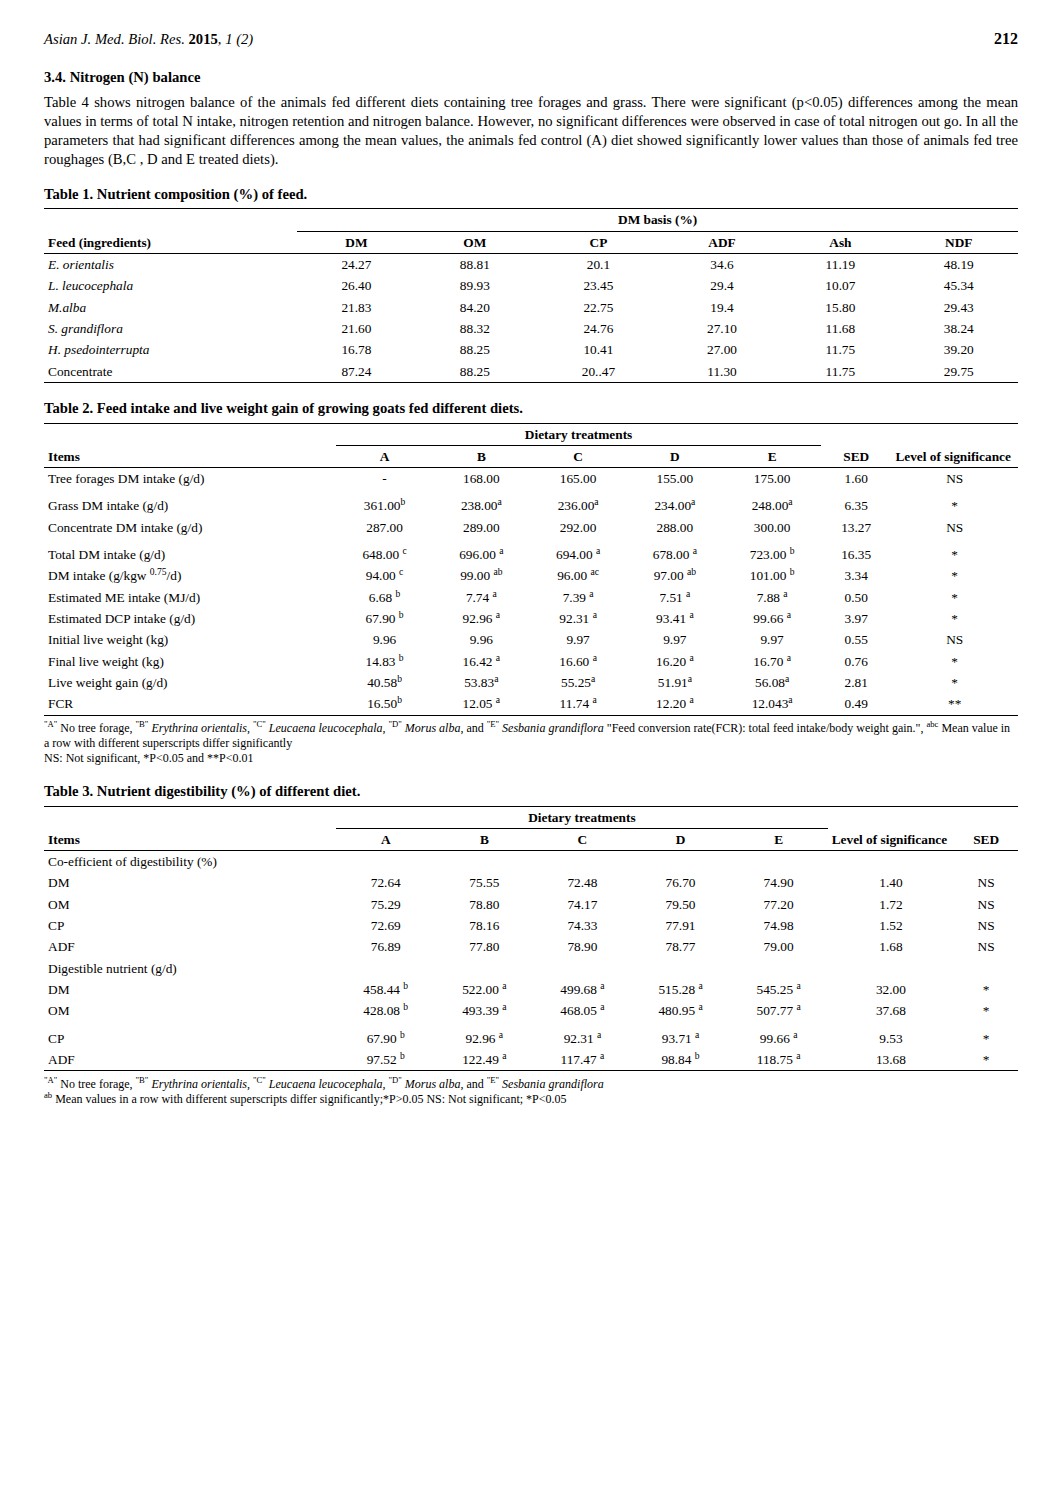Asian J. Med. Biol. Res. 2015, 1 (2)
212
3.4. Nitrogen (N) balance
Table 4 shows nitrogen balance of the animals fed different diets containing tree forages and grass. There were significant (p<0.05) differences among the mean values in terms of total N intake, nitrogen retention and nitrogen balance. However, no significant differences were observed in case of total nitrogen out go. In all the parameters that had significant differences among the mean values, the animals fed control (A) diet showed significantly lower values than those of animals fed tree roughages (B,C , D and E treated diets).
Table 1. Nutrient composition (%) of feed.
| Feed (ingredients) | DM basis (%) |
| --- | --- |
| DM | OM | CP | ADF | Ash | NDF |
| E. orientalis | 24.27 | 88.81 | 20.1 | 34.6 | 11.19 | 48.19 |
| L. leucocephala | 26.40 | 89.93 | 23.45 | 29.4 | 10.07 | 45.34 |
| M.alba | 21.83 | 84.20 | 22.75 | 19.4 | 15.80 | 29.43 |
| S. grandiflora | 21.60 | 88.32 | 24.76 | 27.10 | 11.68 | 38.24 |
| H. psedointerrupta | 16.78 | 88.25 | 10.41 | 27.00 | 11.75 | 39.20 |
| Concentrate | 87.24 | 88.25 | 20..47 | 11.30 | 11.75 | 29.75 |
Table 2. Feed intake and live weight gain of growing goats fed different diets.
| Items | Dietary treatments | SED | Level of significance |
| --- | --- | --- | --- |
| A | B | C | D | E |
| Tree forages DM intake (g/d) | - | 168.00 | 165.00 | 155.00 | 175.00 | 1.60 | NS |
| Grass DM intake (g/d) | 361.00 b | 238.00 a | 236.00 a | 234.00 a | 248.00 a | 6.35 | * |
| Concentrate DM intake (g/d) | 287.00 | 289.00 | 292.00 | 288.00 | 300.00 | 13.27 | NS |
| Total DM intake (g/d) | 648.00 c | 696.00 a | 694.00 a | 678.00 a | 723.00 b | 16.35 | * |
| DM intake (g/kgw 0.75 /d) | 94.00 c | 99.00 ab | 96.00 ac | 97.00 ab | 101.00 b | 3.34 | * |
| Estimated ME intake (MJ/d) | 6.68 b | 7.74 a | 7.39 a | 7.51 a | 7.88 a | 0.50 | * |
| Estimated DCP intake (g/d) | 67.90 b | 92.96 a | 92.31 a | 93.41 a | 99.66 a | 3.97 | * |
| Initial live weight (kg) | 9.96 | 9.96 | 9.97 | 9.97 | 9.97 | 0.55 | NS |
| Final live weight (kg) | 14.83 b | 16.42 a | 16.60 a | 16.20 a | 16.70 a | 0.76 | * |
| Live weight gain (g/d) | 40.58 b | 53.83 a | 55.25 a | 51.91 a | 56.08 a | 2.81 | * |
| FCR | 16.50 b | 12.05 a | 11.74 a | 12.20 a | 12.043 a | 0.49 | ** |
"A" No tree forage, "B" Erythrina orientalis, "C" Leucaena leucocephala, "D" Morus alba, and "E" Sesbania grandiflora "Feed conversion rate(FCR): total feed intake/body weight gain.", abc Mean value in a row with different superscripts differ significantly
NS: Not significant, *P<0.05 and **P<0.01
Table 3. Nutrient digestibility (%) of different diet.
| Items | Dietary treatments | Level of significance |
| --- | --- | --- |
| A | B | C | D | E | SED |
| Co-efficient of digestibility (%) | |
| DM | 72.64 | 75.55 | 72.48 | 76.70 | 74.90 | 1.40 | NS |
| OM | 75.29 | 78.80 | 74.17 | 79.50 | 77.20 | 1.72 | NS |
| CP | 72.69 | 78.16 | 74.33 | 77.91 | 74.98 | 1.52 | NS |
| ADF | 76.89 | 77.80 | 78.90 | 78.77 | 79.00 | 1.68 | NS |
| Digestible nutrient (g/d) | |
| DM | 458.44 b | 522.00 a | 499.68 a | 515.28 a | 545.25 a | 32.00 | * |
| OM | 428.08 b | 493.39 a | 468.05 a | 480.95 a | 507.77 a | 37.68 | * |
| CP | 67.90 b | 92.96 a | 92.31 a | 93.71 a | 99.66 a | 9.53 | * |
| ADF | 97.52 b | 122.49 a | 117.47 a | 98.84 b | 118.75 a | 13.68 | * |
"A" No tree forage, "B" Erythrina orientalis, "C" Leucaena leucocephala, "D" Morus alba, and "E" Sesbania grandiflora
ab Mean values in a row with different superscripts differ significantly;*P>0.05 NS: Not significant; *P<0.05